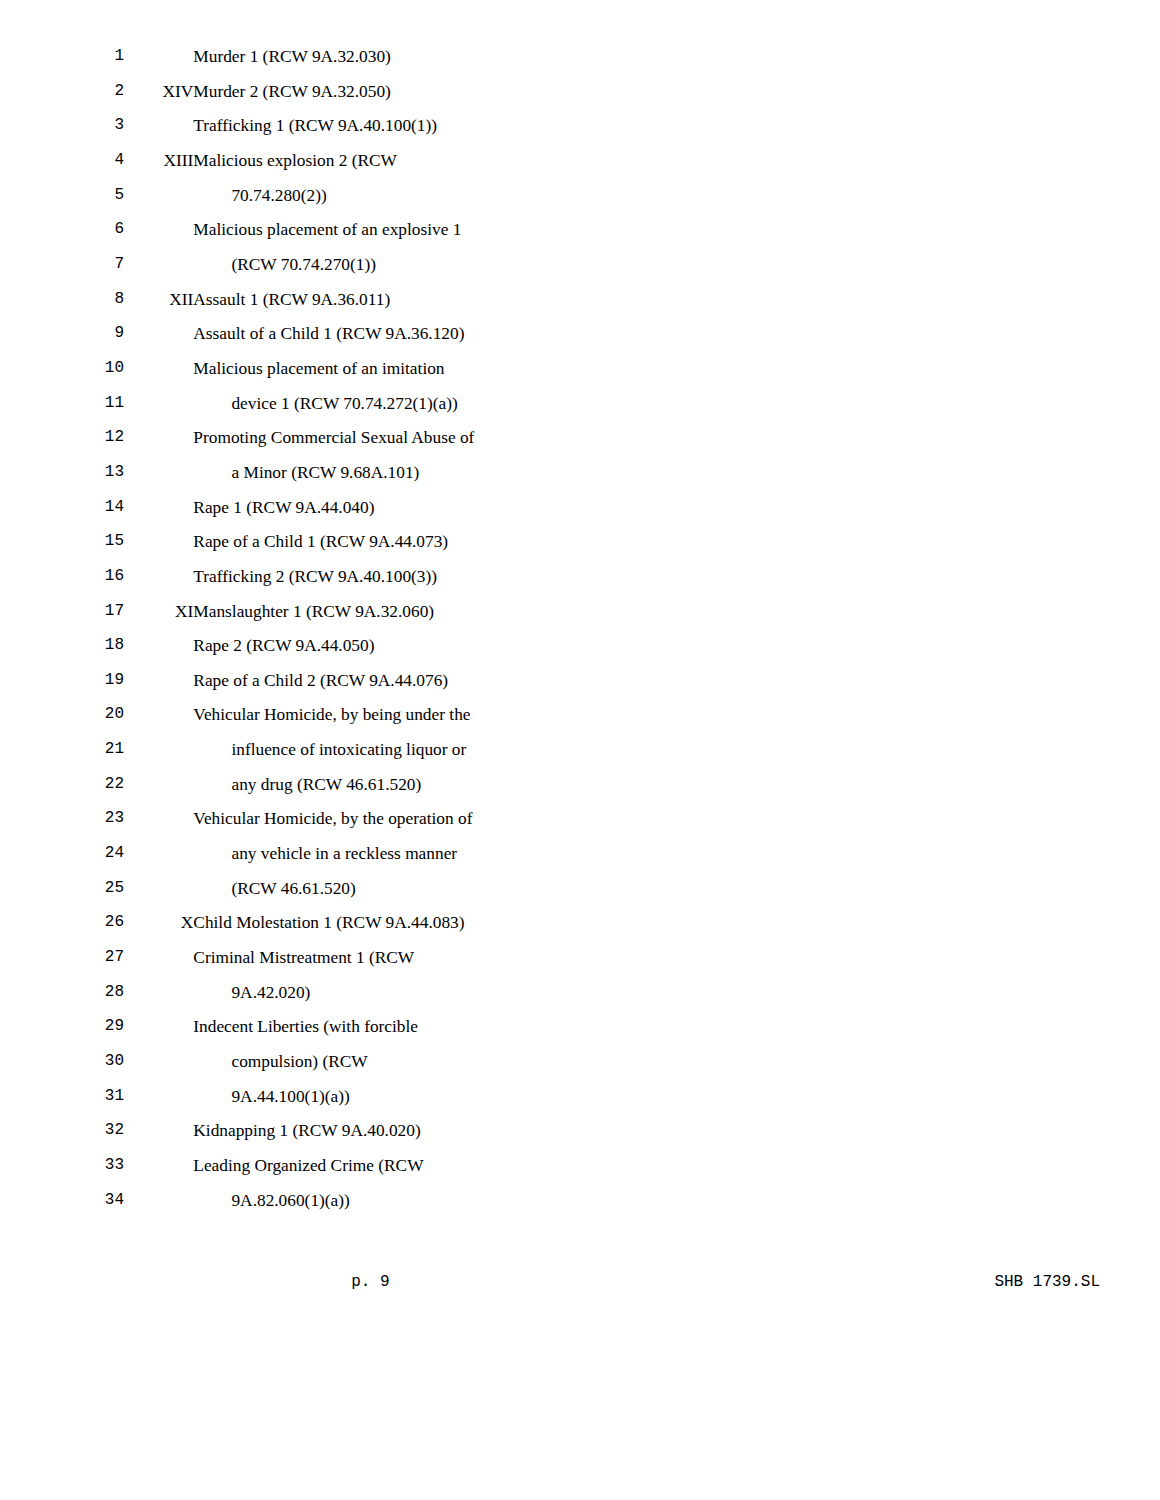| 1 | | Murder 1 (RCW 9A.32.030) |
| 2 | XIV | Murder 2 (RCW 9A.32.050) |
| 3 | | Trafficking 1 (RCW 9A.40.100(1)) |
| 4 | XIII | Malicious explosion 2 (RCW |
| 5 | | 70.74.280(2)) |
| 6 | | Malicious placement of an explosive 1 |
| 7 | | (RCW 70.74.270(1)) |
| 8 | XII | Assault 1 (RCW 9A.36.011) |
| 9 | | Assault of a Child 1 (RCW 9A.36.120) |
| 10 | | Malicious placement of an imitation |
| 11 | | device 1 (RCW 70.74.272(1)(a)) |
| 12 | | Promoting Commercial Sexual Abuse of |
| 13 | | a Minor (RCW 9.68A.101) |
| 14 | | Rape 1 (RCW 9A.44.040) |
| 15 | | Rape of a Child 1 (RCW 9A.44.073) |
| 16 | | Trafficking 2 (RCW 9A.40.100(3)) |
| 17 | XI | Manslaughter 1 (RCW 9A.32.060) |
| 18 | | Rape 2 (RCW 9A.44.050) |
| 19 | | Rape of a Child 2 (RCW 9A.44.076) |
| 20 | | Vehicular Homicide, by being under the |
| 21 | | influence of intoxicating liquor or |
| 22 | | any drug (RCW 46.61.520) |
| 23 | | Vehicular Homicide, by the operation of |
| 24 | | any vehicle in a reckless manner |
| 25 | | (RCW 46.61.520) |
| 26 | X | Child Molestation 1 (RCW 9A.44.083) |
| 27 | | Criminal Mistreatment 1 (RCW |
| 28 | | 9A.42.020) |
| 29 | | Indecent Liberties (with forcible |
| 30 | | compulsion) (RCW |
| 31 | | 9A.44.100(1)(a)) |
| 32 | | Kidnapping 1 (RCW 9A.40.020) |
| 33 | | Leading Organized Crime (RCW |
| 34 | | 9A.82.060(1)(a)) |
p. 9 SHB 1739.SL